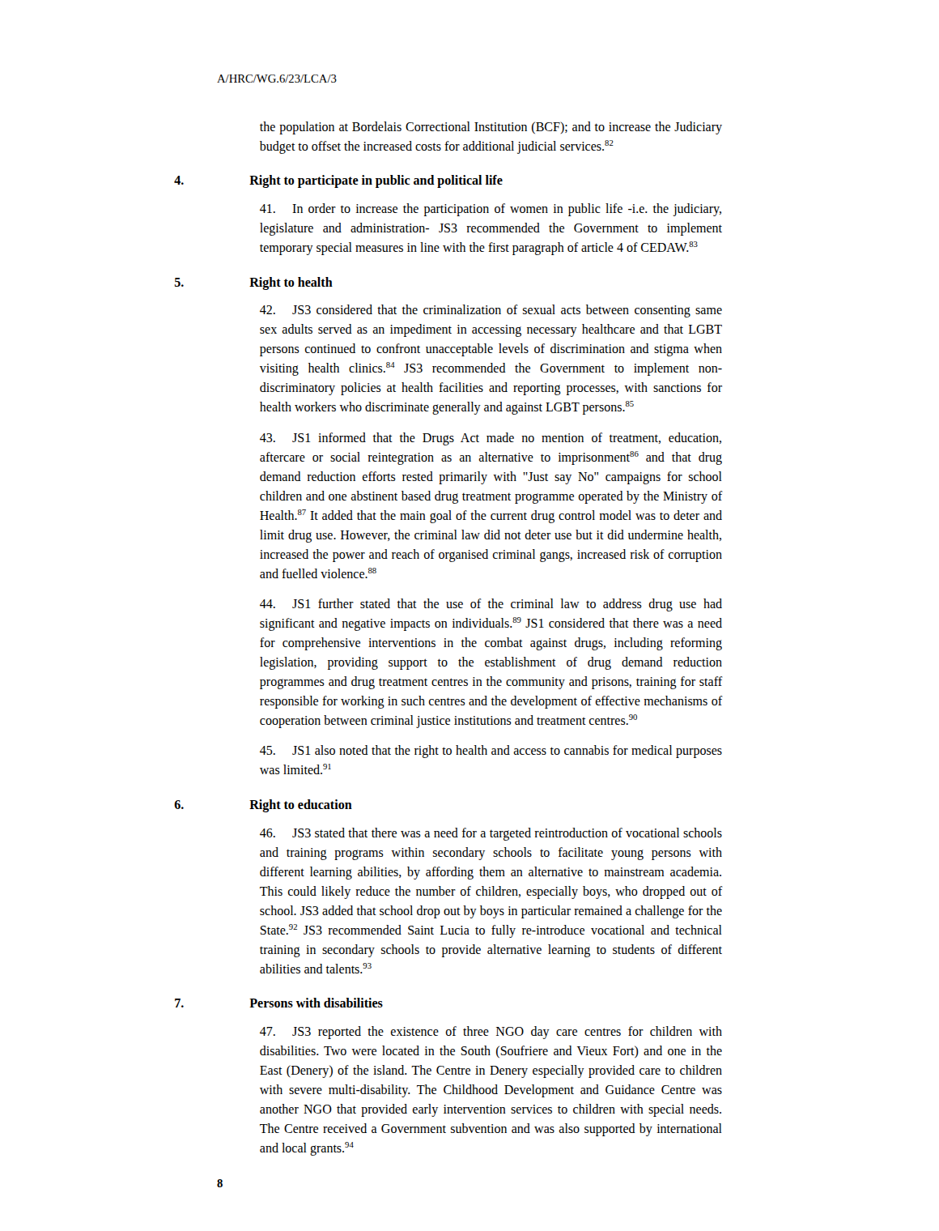A/HRC/WG.6/23/LCA/3
the population at Bordelais Correctional Institution (BCF); and to increase the Judiciary budget to offset the increased costs for additional judicial services.82
4. Right to participate in public and political life
41. In order to increase the participation of women in public life -i.e. the judiciary, legislature and administration- JS3 recommended the Government to implement temporary special measures in line with the first paragraph of article 4 of CEDAW.83
5. Right to health
42. JS3 considered that the criminalization of sexual acts between consenting same sex adults served as an impediment in accessing necessary healthcare and that LGBT persons continued to confront unacceptable levels of discrimination and stigma when visiting health clinics.84 JS3 recommended the Government to implement non-discriminatory policies at health facilities and reporting processes, with sanctions for health workers who discriminate generally and against LGBT persons.85
43. JS1 informed that the Drugs Act made no mention of treatment, education, aftercare or social reintegration as an alternative to imprisonment86 and that drug demand reduction efforts rested primarily with "Just say No" campaigns for school children and one abstinent based drug treatment programme operated by the Ministry of Health.87 It added that the main goal of the current drug control model was to deter and limit drug use. However, the criminal law did not deter use but it did undermine health, increased the power and reach of organised criminal gangs, increased risk of corruption and fuelled violence.88
44. JS1 further stated that the use of the criminal law to address drug use had significant and negative impacts on individuals.89 JS1 considered that there was a need for comprehensive interventions in the combat against drugs, including reforming legislation, providing support to the establishment of drug demand reduction programmes and drug treatment centres in the community and prisons, training for staff responsible for working in such centres and the development of effective mechanisms of cooperation between criminal justice institutions and treatment centres.90
45. JS1 also noted that the right to health and access to cannabis for medical purposes was limited.91
6. Right to education
46. JS3 stated that there was a need for a targeted reintroduction of vocational schools and training programs within secondary schools to facilitate young persons with different learning abilities, by affording them an alternative to mainstream academia. This could likely reduce the number of children, especially boys, who dropped out of school. JS3 added that school drop out by boys in particular remained a challenge for the State.92 JS3 recommended Saint Lucia to fully re-introduce vocational and technical training in secondary schools to provide alternative learning to students of different abilities and talents.93
7. Persons with disabilities
47. JS3 reported the existence of three NGO day care centres for children with disabilities. Two were located in the South (Soufriere and Vieux Fort) and one in the East (Denery) of the island. The Centre in Denery especially provided care to children with severe multi-disability. The Childhood Development and Guidance Centre was another NGO that provided early intervention services to children with special needs. The Centre received a Government subvention and was also supported by international and local grants.94
8